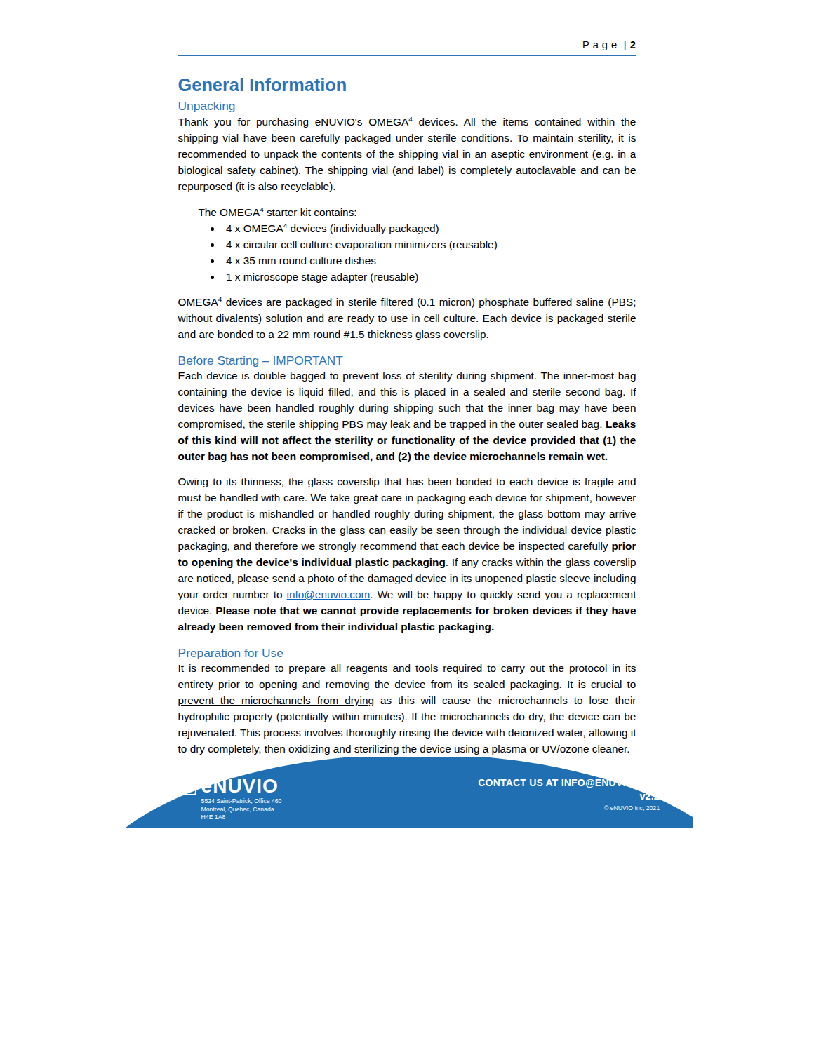P a g e | 2
General Information
Unpacking
Thank you for purchasing eNUVIO's OMEGA4 devices. All the items contained within the shipping vial have been carefully packaged under sterile conditions. To maintain sterility, it is recommended to unpack the contents of the shipping vial in an aseptic environment (e.g. in a biological safety cabinet). The shipping vial (and label) is completely autoclavable and can be repurposed (it is also recyclable).
The OMEGA4 starter kit contains:
4 x OMEGA4 devices (individually packaged)
4 x circular cell culture evaporation minimizers (reusable)
4 x 35 mm round culture dishes
1 x microscope stage adapter (reusable)
OMEGA4 devices are packaged in sterile filtered (0.1 micron) phosphate buffered saline (PBS; without divalents) solution and are ready to use in cell culture. Each device is packaged sterile and are bonded to a 22 mm round #1.5 thickness glass coverslip.
Before Starting – IMPORTANT
Each device is double bagged to prevent loss of sterility during shipment. The inner-most bag containing the device is liquid filled, and this is placed in a sealed and sterile second bag. If devices have been handled roughly during shipping such that the inner bag may have been compromised, the sterile shipping PBS may leak and be trapped in the outer sealed bag. Leaks of this kind will not affect the sterility or functionality of the device provided that (1) the outer bag has not been compromised, and (2) the device microchannels remain wet.
Owing to its thinness, the glass coverslip that has been bonded to each device is fragile and must be handled with care. We take great care in packaging each device for shipment, however if the product is mishandled or handled roughly during shipment, the glass bottom may arrive cracked or broken. Cracks in the glass can easily be seen through the individual device plastic packaging, and therefore we strongly recommend that each device be inspected carefully prior to opening the device's individual plastic packaging. If any cracks within the glass coverslip are noticed, please send a photo of the damaged device in its unopened plastic sleeve including your order number to info@enuvio.com. We will be happy to quickly send you a replacement device. Please note that we cannot provide replacements for broken devices if they have already been removed from their individual plastic packaging.
Preparation for Use
It is recommended to prepare all reagents and tools required to carry out the protocol in its entirety prior to opening and removing the device from its sealed packaging. It is crucial to prevent the microchannels from drying as this will cause the microchannels to lose their hydrophilic property (potentially within minutes). If the microchannels do dry, the device can be rejuvenated. This process involves thoroughly rinsing the device with deionized water, allowing it to dry completely, then oxidizing and sterilizing the device using a plasma or UV/ozone cleaner.
eNUVIO
5524 Saint-Patrick, Office 460
Montreal, Quebec, Canada
H4E 1A8
CONTACT US AT INFO@ENUVIO.COM
v2.2
© eNUVIO Inc, 2021